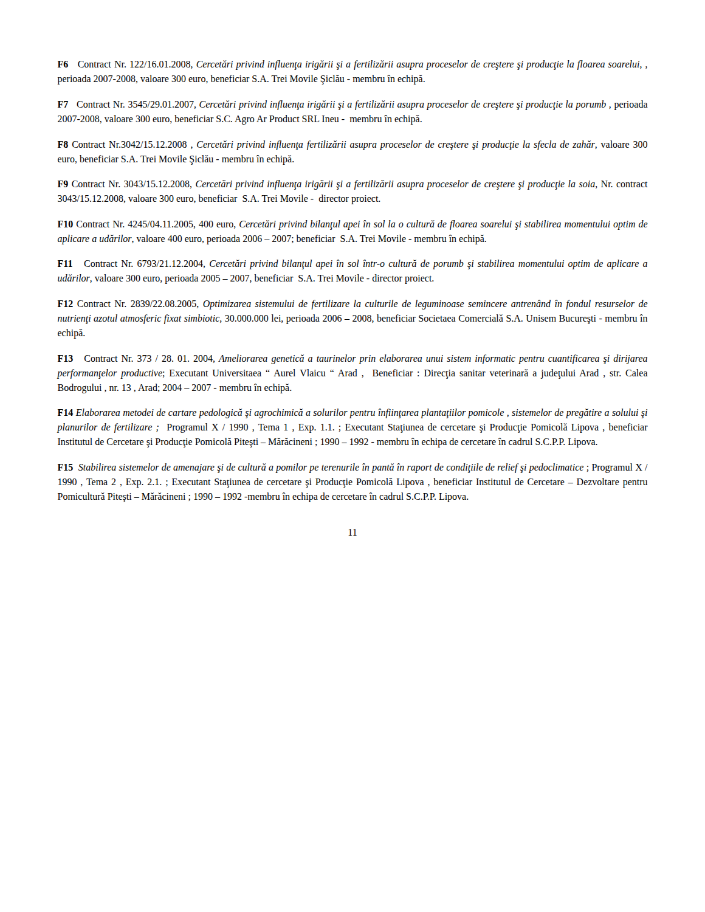F6 Contract Nr. 122/16.01.2008, Cercetări privind influenţa irigării şi a fertilizării asupra proceselor de creştere şi producţie la floarea soarelui, , perioada 2007-2008, valoare 300 euro, beneficiar S.A. Trei Movile Şiclău - membru în echipă.
F7 Contract Nr. 3545/29.01.2007, Cercetări privind influenţa irigării şi a fertilizării asupra proceselor de creştere şi producţie la porumb , perioada 2007-2008, valoare 300 euro, beneficiar S.C. Agro Ar Product SRL Ineu - membru în echipă.
F8 Contract Nr.3042/15.12.2008 , Cercetări privind influenţa fertilizării asupra proceselor de creştere şi producţie la sfecla de zahăr, valoare 300 euro, beneficiar S.A. Trei Movile Şiclău - membru în echipă.
F9 Contract Nr. 3043/15.12.2008, Cercetări privind influenţa irigării şi a fertilizării asupra proceselor de creştere şi producţie la soia, Nr. contract 3043/15.12.2008, valoare 300 euro, beneficiar S.A. Trei Movile - director proiect.
F10 Contract Nr. 4245/04.11.2005, 400 euro, Cercetări privind bilanţul apei în sol la o cultură de floarea soarelui şi stabilirea momentului optim de aplicare a udărilor, valoare 400 euro, perioada 2006 – 2007; beneficiar S.A. Trei Movile - membru în echipă.
F11 Contract Nr. 6793/21.12.2004, Cercetări privind bilanţul apei în sol într-o cultură de porumb şi stabilirea momentului optim de aplicare a udărilor, valoare 300 euro, perioada 2005 – 2007, beneficiar S.A. Trei Movile - director proiect.
F12 Contract Nr. 2839/22.08.2005, Optimizarea sistemului de fertilizare la culturile de leguminoase semincere antrenând în fondul resurselor de nutrienţi azotul atmosferic fixat simbiotic, 30.000.000 lei, perioada 2006 – 2008, beneficiar Societaea Comercială S.A. Unisem Bucureşti - membru în echipă.
F13 Contract Nr. 373 / 28. 01. 2004, Ameliorarea genetică a taurinelor prin elaborarea unui sistem informatic pentru cuantificarea şi dirijarea performanţelor productive; Executant Universitaea “ Aurel Vlaicu “ Arad , Beneficiar : Direcţia sanitar veterinară a judeţului Arad , str. Calea Bodrogului , nr. 13 , Arad; 2004 – 2007 - membru în echipă.
F14 Elaborarea metodei de cartare pedologică şi agrochimică a solurilor pentru înfiinţarea plantaţiilor pomicole , sistemelor de pregătire a solului şi planurilor de fertilizare ; Programul X / 1990 , Tema 1 , Exp. 1.1. ; Executant Staţiunea de cercetare şi Producţie Pomicolă Lipova , beneficiar Institutul de Cercetare şi Producţie Pomicolă Piteşti – Mărăcineni ; 1990 – 1992 - membru în echipa de cercetare în cadrul S.C.P.P. Lipova.
F15 Stabilirea sistemelor de amenajare şi de cultură a pomilor pe terenurile în pantă în raport de condiţiile de relief şi pedoclimatice ; Programul X / 1990 , Tema 2 , Exp. 2.1. ; Executant Staţiunea de cercetare şi Producţie Pomicolă Lipova , beneficiar Institutul de Cercetare – Dezvoltare pentru Pomicultură Piteşti – Mărăcineni ; 1990 – 1992 -membru în echipa de cercetare în cadrul S.C.P.P. Lipova.
11